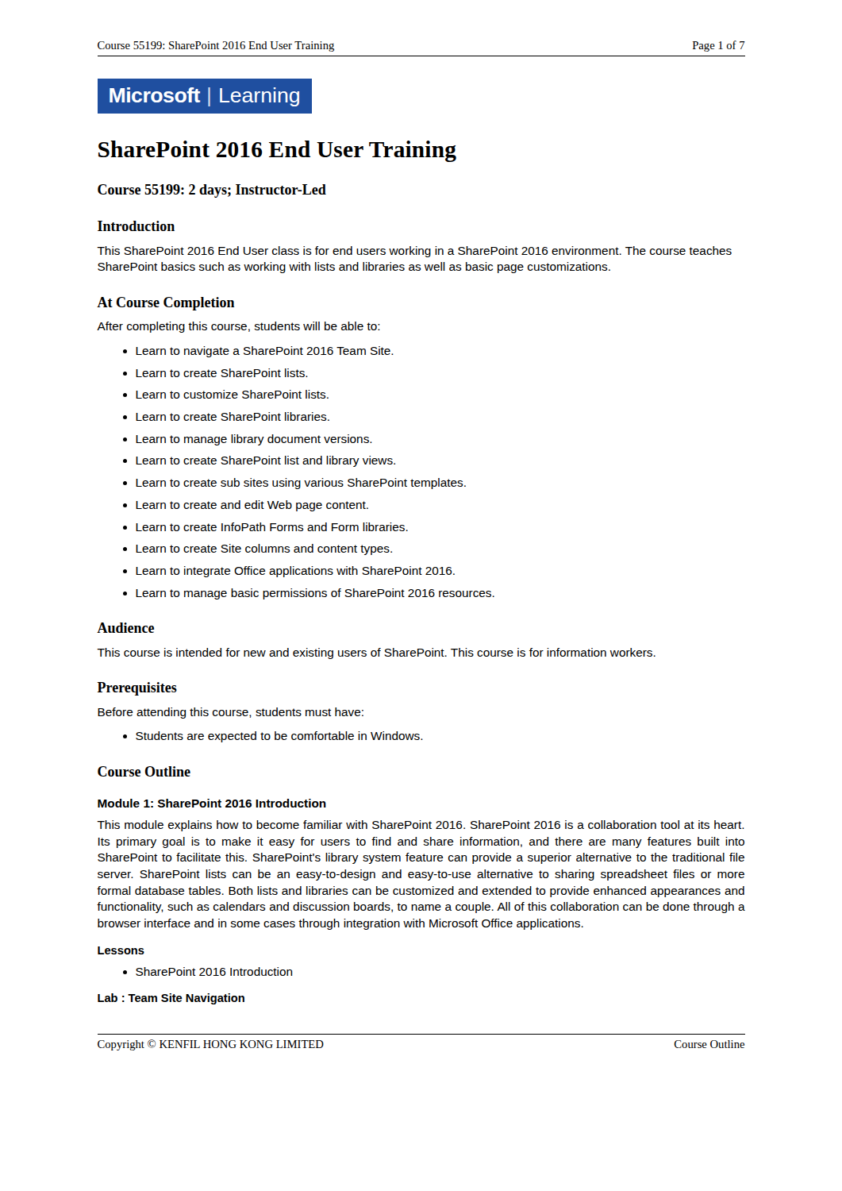Course 55199: SharePoint 2016 End User Training Page 1 of 7
Microsoft|Learning
SharePoint 2016 End User Training
Course 55199: 2 days; Instructor-Led
Introduction
This SharePoint 2016 End User class is for end users working in a SharePoint 2016 environment. The course teaches SharePoint basics such as working with lists and libraries as well as basic page customizations.
At Course Completion
After completing this course, students will be able to:
Learn to navigate a SharePoint 2016 Team Site.
Learn to create SharePoint lists.
Learn to customize SharePoint lists.
Learn to create SharePoint libraries.
Learn to manage library document versions.
Learn to create SharePoint list and library views.
Learn to create sub sites using various SharePoint templates.
Learn to create and edit Web page content.
Learn to create InfoPath Forms and Form libraries.
Learn to create Site columns and content types.
Learn to integrate Office applications with SharePoint 2016.
Learn to manage basic permissions of SharePoint 2016 resources.
Audience
This course is intended for new and existing users of SharePoint. This course is for information workers.
Prerequisites
Before attending this course, students must have:
Students are expected to be comfortable in Windows.
Course Outline
Module 1: SharePoint 2016 Introduction
This module explains how to become familiar with SharePoint 2016. SharePoint 2016 is a collaboration tool at its heart. Its primary goal is to make it easy for users to find and share information, and there are many features built into SharePoint to facilitate this. SharePoint's library system feature can provide a superior alternative to the traditional file server. SharePoint lists can be an easy-to-design and easy-to-use alternative to sharing spreadsheet files or more formal database tables. Both lists and libraries can be customized and extended to provide enhanced appearances and functionality, such as calendars and discussion boards, to name a couple. All of this collaboration can be done through a browser interface and in some cases through integration with Microsoft Office applications.
Lessons
SharePoint 2016 Introduction
Lab : Team Site Navigation
Copyright © KENFIL HONG KONG LIMITED Course Outline